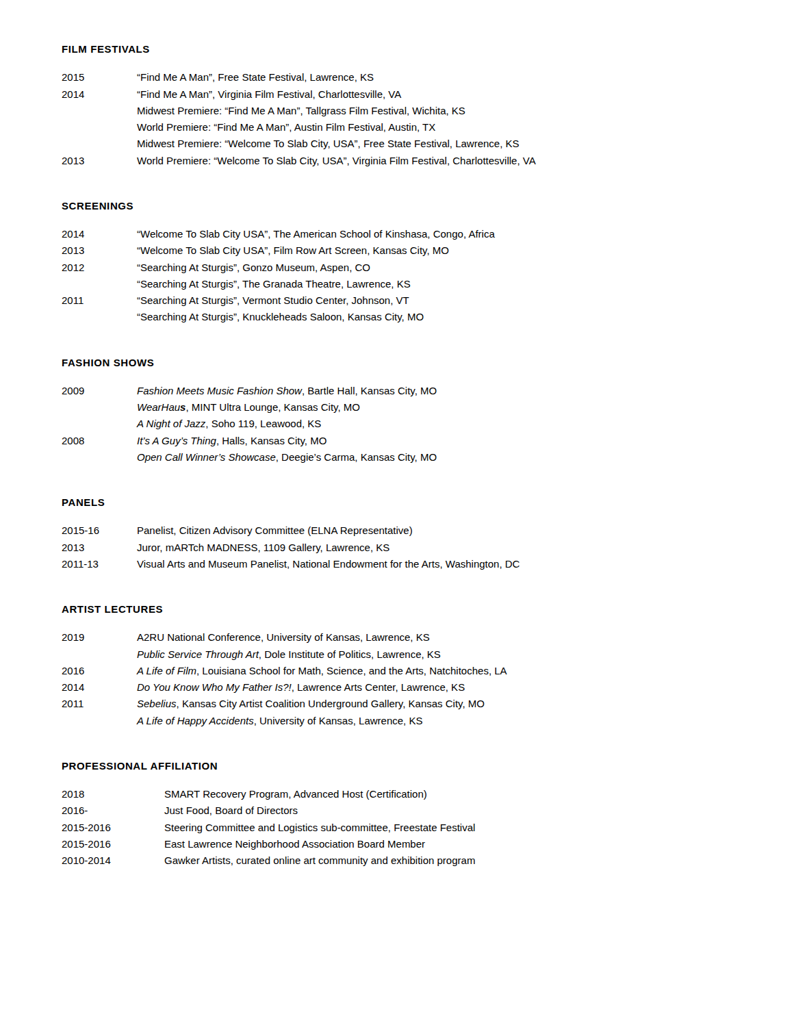FILM FESTIVALS
| 2015 | “Find Me A Man”, Free State Festival, Lawrence, KS |
| 2014 | “Find Me A Man”, Virginia Film Festival, Charlottesville, VA |
| | Midwest Premiere: “Find Me A Man”, Tallgrass Film Festival, Wichita, KS |
| | World Premiere: “Find Me A Man”, Austin Film Festival, Austin, TX |
| | Midwest Premiere: “Welcome To Slab City, USA”, Free State Festival, Lawrence, KS |
| 2013 | World Premiere: “Welcome To Slab City, USA”, Virginia Film Festival, Charlottesville, VA |
SCREENINGS
| 2014 | “Welcome To Slab City USA”, The American School of Kinshasa, Congo, Africa |
| 2013 | “Welcome To Slab City USA”, Film Row Art Screen, Kansas City, MO |
| 2012 | “Searching At Sturgis”, Gonzo Museum, Aspen, CO |
| | “Searching At Sturgis”, The Granada Theatre, Lawrence, KS |
| 2011 | “Searching At Sturgis”, Vermont Studio Center, Johnson, VT |
| | “Searching At Sturgis”, Knuckleheads Saloon, Kansas City, MO |
FASHION SHOWS
| 2009 | Fashion Meets Music Fashion Show , Bartle Hall, Kansas City, MO |
| | WearHau s , MINT Ultra Lounge, Kansas City, MO |
| | A Night of Jazz , Soho 119, Leawood, KS |
| 2008 | It’s A Guy’s Thing , Halls, Kansas City, MO |
| | Open Call Winner’s Showcase , Deegie’s Carma, Kansas City, MO |
PANELS
| 2015-16 | Panelist, Citizen Advisory Committee (ELNA Representative) |
| 2013 | Juror, mARTch MADNESS, 1109 Gallery, Lawrence, KS |
| 2011-13 | Visual Arts and Museum Panelist, National Endowment for the Arts, Washington, DC |
ARTIST LECTURES
| 2019 | A2RU National Conference, University of Kansas, Lawrence, KS |
| | Public Service Through Art , Dole Institute of Politics, Lawrence, KS |
| 2016 | A Life of Film , Louisiana School for Math, Science, and the Arts, Natchitoches, LA |
| 2014 | Do You Know Who My Father Is?! , Lawrence Arts Center, Lawrence, KS |
| 2011 | Sebelius , Kansas City Artist Coalition Underground Gallery, Kansas City, MO |
| | A Life of Happy Accidents , University of Kansas, Lawrence, KS |
PROFESSIONAL AFFILIATION
| 2018 | SMART Recovery Program, Advanced Host (Certification) |
| 2016- | Just Food, Board of Directors |
| 2015-2016 | Steering Committee and Logistics sub-committee, Freestate Festival |
| 2015-2016 | East Lawrence Neighborhood Association Board Member |
| 2010-2014 | Gawker Artists, curated online art community and exhibition program |